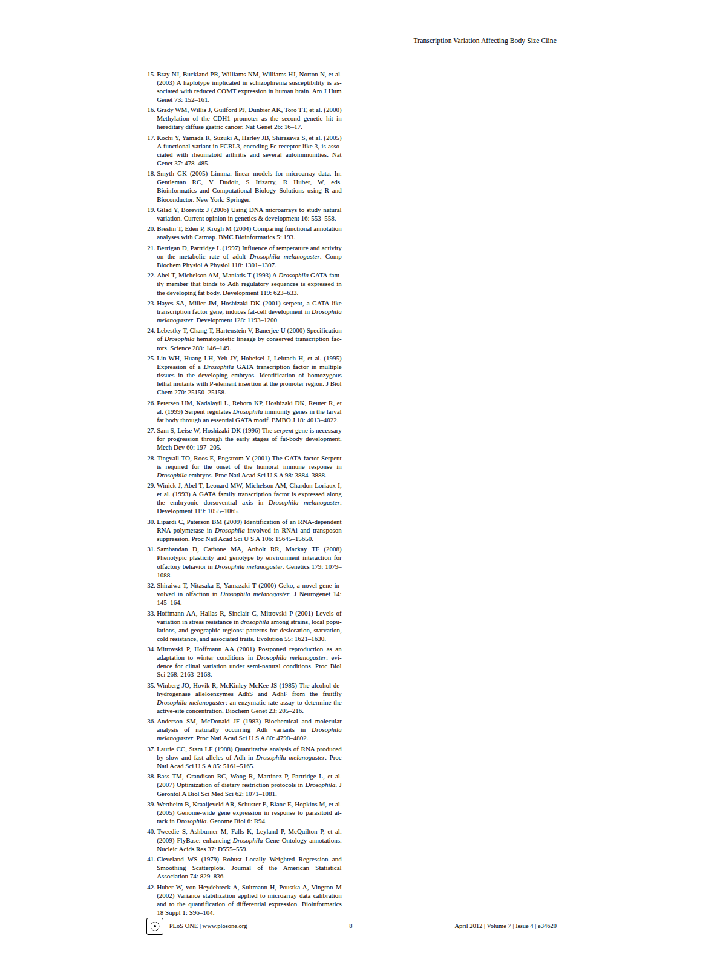Transcription Variation Affecting Body Size Cline
Bray NJ, Buckland PR, Williams NM, Williams HJ, Norton N, et al. (2003) A haplotype implicated in schizophrenia susceptibility is associated with reduced COMT expression in human brain. Am J Hum Genet 73: 152–161.
Grady WM, Willis J, Guilford PJ, Dunbier AK, Toro TT, et al. (2000) Methylation of the CDH1 promoter as the second genetic hit in hereditary diffuse gastric cancer. Nat Genet 26: 16–17.
Kochi Y, Yamada R, Suzuki A, Harley JB, Shirasawa S, et al. (2005) A functional variant in FCRL3, encoding Fc receptor-like 3, is associated with rheumatoid arthritis and several autoimmunities. Nat Genet 37: 478–485.
Smyth GK (2005) Limma: linear models for microarray data. In: Gentleman RC, V Dudoit, S Irizarry, R Huber, W, eds. Bioinformatics and Computational Biology Solutions using R and Bioconductor. New York: Springer.
Gilad Y, Borevitz J (2006) Using DNA microarrays to study natural variation. Current opinion in genetics & development 16: 553–558.
Breslin T, Eden P, Krogh M (2004) Comparing functional annotation analyses with Catmap. BMC Bioinformatics 5: 193.
Berrigan D, Partridge L (1997) Influence of temperature and activity on the metabolic rate of adult Drosophila melanogaster. Comp Biochem Physiol A Physiol 118: 1301–1307.
Abel T, Michelson AM, Maniatis T (1993) A Drosophila GATA family member that binds to Adh regulatory sequences is expressed in the developing fat body. Development 119: 623–633.
Hayes SA, Miller JM, Hoshizaki DK (2001) serpent, a GATA-like transcription factor gene, induces fat-cell development in Drosophila melanogaster. Development 128: 1193–1200.
Lebestky T, Chang T, Hartenstein V, Banerjee U (2000) Specification of Drosophila hematopoietic lineage by conserved transcription factors. Science 288: 146–149.
Lin WH, Huang LH, Yeh JY, Hoheisel J, Lehrach H, et al. (1995) Expression of a Drosophila GATA transcription factor in multiple tissues in the developing embryos. Identification of homozygous lethal mutants with P-element insertion at the promoter region. J Biol Chem 270: 25150–25158.
Petersen UM, Kadalayil L, Rehorn KP, Hoshizaki DK, Reuter R, et al. (1999) Serpent regulates Drosophila immunity genes in the larval fat body through an essential GATA motif. EMBO J 18: 4013–4022.
Sam S, Leise W, Hoshizaki DK (1996) The serpent gene is necessary for progression through the early stages of fat-body development. Mech Dev 60: 197–205.
Tingvall TO, Roos E, Engstrom Y (2001) The GATA factor Serpent is required for the onset of the humoral immune response in Drosophila embryos. Proc Natl Acad Sci U S A 98: 3884–3888.
Winick J, Abel T, Leonard MW, Michelson AM, Chardon-Loriaux I, et al. (1993) A GATA family transcription factor is expressed along the embryonic dorsoventral axis in Drosophila melanogaster. Development 119: 1055–1065.
Lipardi C, Paterson BM (2009) Identification of an RNA-dependent RNA polymerase in Drosophila involved in RNAi and transposon suppression. Proc Natl Acad Sci U S A 106: 15645–15650.
Sambandan D, Carbone MA, Anholt RR, Mackay TF (2008) Phenotypic plasticity and genotype by environment interaction for olfactory behavior in Drosophila melanogaster. Genetics 179: 1079–1088.
Shiraiwa T, Nitasaka E, Yamazaki T (2000) Geko, a novel gene involved in olfaction in Drosophila melanogaster. J Neurogenet 14: 145–164.
Hoffmann AA, Hallas R, Sinclair C, Mitrovski P (2001) Levels of variation in stress resistance in drosophila among strains, local populations, and geographic regions: patterns for desiccation, starvation, cold resistance, and associated traits. Evolution 55: 1621–1630.
Mitrovski P, Hoffmann AA (2001) Postponed reproduction as an adaptation to winter conditions in Drosophila melanogaster: evidence for clinal variation under semi-natural conditions. Proc Biol Sci 268: 2163–2168.
Winberg JO, Hovik R, McKinley-McKee JS (1985) The alcohol dehydrogenase alleloenzymes AdhS and AdhF from the fruitfly Drosophila melanogaster: an enzymatic rate assay to determine the active-site concentration. Biochem Genet 23: 205–216.
Anderson SM, McDonald JF (1983) Biochemical and molecular analysis of naturally occurring Adh variants in Drosophila melanogaster. Proc Natl Acad Sci U S A 80: 4798–4802.
Laurie CC, Stam LF (1988) Quantitative analysis of RNA produced by slow and fast alleles of Adh in Drosophila melanogaster. Proc Natl Acad Sci U S A 85: 5161–5165.
Bass TM, Grandison RC, Wong R, Martinez P, Partridge L, et al. (2007) Optimization of dietary restriction protocols in Drosophila. J Gerontol A Biol Sci Med Sci 62: 1071–1081.
Wertheim B, Kraaijeveld AR, Schuster E, Blanc E, Hopkins M, et al. (2005) Genome-wide gene expression in response to parasitoid attack in Drosophila. Genome Biol 6: R94.
Tweedie S, Ashburner M, Falls K, Leyland P, McQuilton P, et al. (2009) FlyBase: enhancing Drosophila Gene Ontology annotations. Nucleic Acids Res 37: D555–559.
Cleveland WS (1979) Robust Locally Weighted Regression and Smoothing Scatterplots. Journal of the American Statistical Association 74: 829–836.
Huber W, von Heydebreck A, Sultmann H, Poustka A, Vingron M (2002) Variance stabilization applied to microarray data calibration and to the quantification of differential expression. Bioinformatics 18 Suppl 1: S96–104.
PLoS ONE | www.plosone.org
8
April 2012 | Volume 7 | Issue 4 | e34620